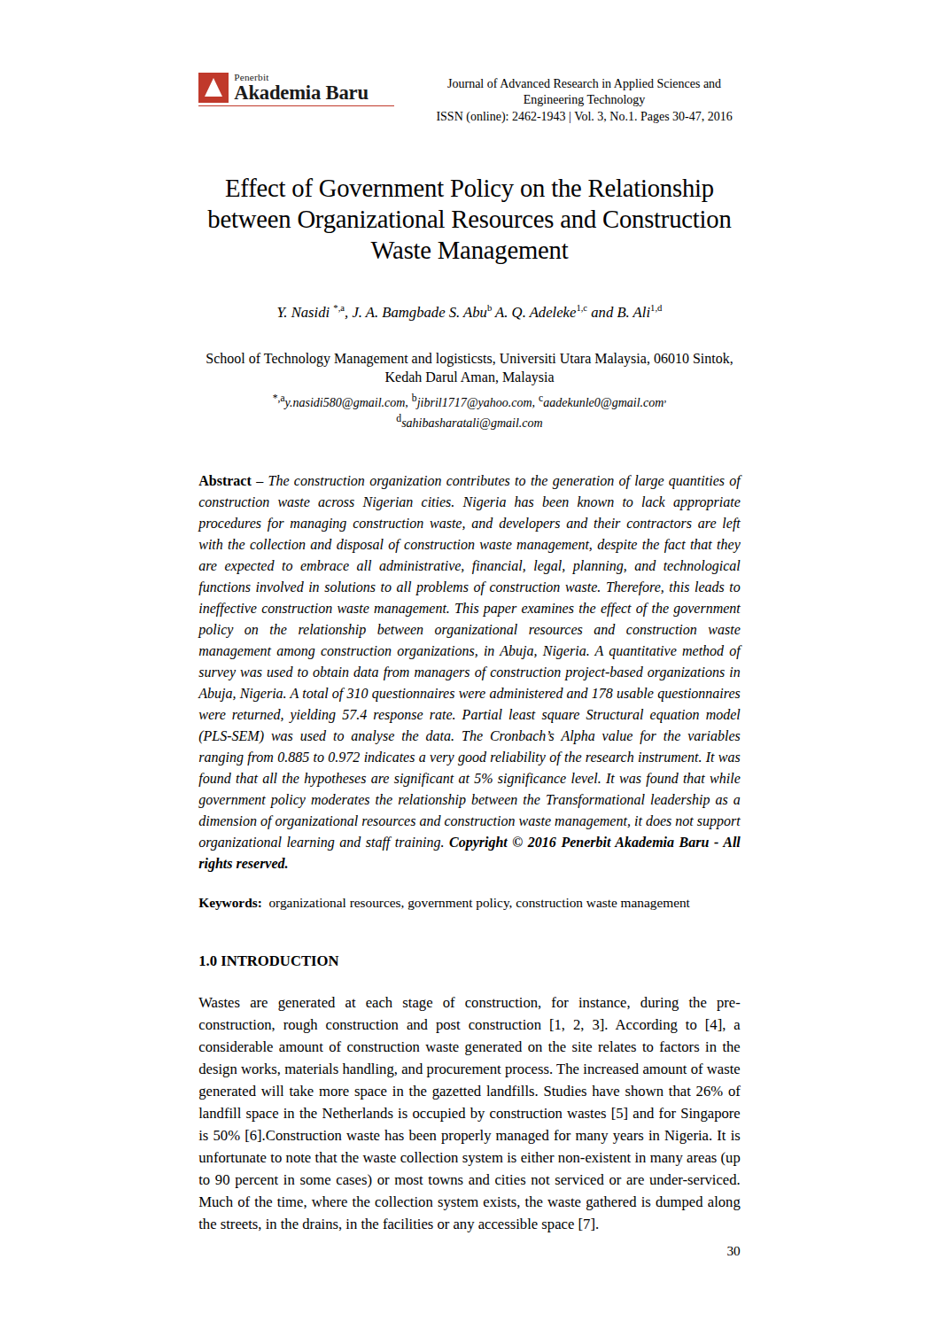Penerbit Akademia Baru
Journal of Advanced Research in Applied Sciences and Engineering Technology
ISSN (online): 2462-1943 | Vol. 3, No.1. Pages 30-47, 2016
Effect of Government Policy on the Relationship between Organizational Resources and Construction Waste Management
Y. Nasidi *,a, J. A. Bamgbade S. Abub A. Q. Adeleke1,c and B. Ali1,d
School of Technology Management and logisticsts, Universiti Utara Malaysia, 06010 Sintok,
Kedah Darul Aman, Malaysia
*,ay.nasidi580@gmail.com, bjibril1717@yahoo.com, caadekunle0@gmail.com, dsahibasharatali@gmail.com
Abstract – The construction organization contributes to the generation of large quantities of construction waste across Nigerian cities. Nigeria has been known to lack appropriate procedures for managing construction waste, and developers and their contractors are left with the collection and disposal of construction waste management, despite the fact that they are expected to embrace all administrative, financial, legal, planning, and technological functions involved in solutions to all problems of construction waste. Therefore, this leads to ineffective construction waste management. This paper examines the effect of the government policy on the relationship between organizational resources and construction waste management among construction organizations, in Abuja, Nigeria. A quantitative method of survey was used to obtain data from managers of construction project-based organizations in Abuja, Nigeria. A total of 310 questionnaires were administered and 178 usable questionnaires were returned, yielding 57.4 response rate. Partial least square Structural equation model (PLS-SEM) was used to analyse the data. The Cronbach’s Alpha value for the variables ranging from 0.885 to 0.972 indicates a very good reliability of the research instrument. It was found that all the hypotheses are significant at 5% significance level. It was found that while government policy moderates the relationship between the Transformational leadership as a dimension of organizational resources and construction waste management, it does not support organizational learning and staff training. Copyright © 2016 Penerbit Akademia Baru - All rights reserved.
Keywords: organizational resources, government policy, construction waste management
1.0 INTRODUCTION
Wastes are generated at each stage of construction, for instance, during the pre-construction, rough construction and post construction [1, 2, 3]. According to [4], a considerable amount of construction waste generated on the site relates to factors in the design works, materials handling, and procurement process. The increased amount of waste generated will take more space in the gazetted landfills. Studies have shown that 26% of landfill space in the Netherlands is occupied by construction wastes [5] and for Singapore is 50% [6].Construction waste has been properly managed for many years in Nigeria. It is unfortunate to note that the waste collection system is either non-existent in many areas (up to 90 percent in some cases) or most towns and cities not serviced or are under-serviced. Much of the time, where the collection system exists, the waste gathered is dumped along the streets, in the drains, in the facilities or any accessible space [7].
30